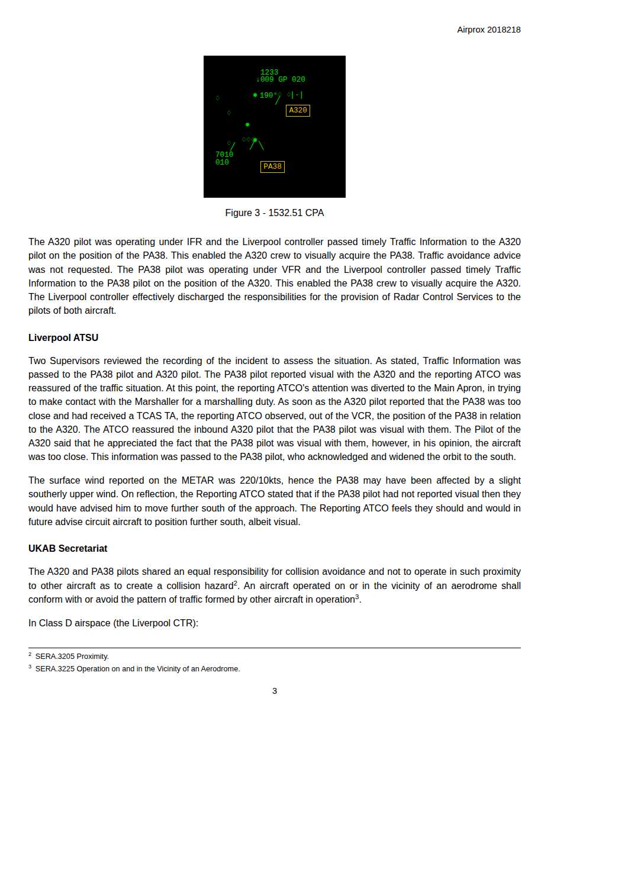Airprox 2018218
1233 ↓009 GP 020 ✱ 190° ♢ ♢ ∣·∣ ♢ ♢ ✺ ♢ ♢♢♢ ✱ 7010 010 ╱ A320 ╱ PA38 ╱ ╲
Figure 3 - 1532.51 CPA
The A320 pilot was operating under IFR and the Liverpool controller passed timely Traffic Information to the A320 pilot on the position of the PA38. This enabled the A320 crew to visually acquire the PA38. Traffic avoidance advice was not requested. The PA38 pilot was operating under VFR and the Liverpool controller passed timely Traffic Information to the PA38 pilot on the position of the A320. This enabled the PA38 crew to visually acquire the A320. The Liverpool controller effectively discharged the responsibilities for the provision of Radar Control Services to the pilots of both aircraft.
Liverpool ATSU
Two Supervisors reviewed the recording of the incident to assess the situation. As stated, Traffic Information was passed to the PA38 pilot and A320 pilot. The PA38 pilot reported visual with the A320 and the reporting ATCO was reassured of the traffic situation. At this point, the reporting ATCO's attention was diverted to the Main Apron, in trying to make contact with the Marshaller for a marshalling duty. As soon as the A320 pilot reported that the PA38 was too close and had received a TCAS TA, the reporting ATCO observed, out of the VCR, the position of the PA38 in relation to the A320. The ATCO reassured the inbound A320 pilot that the PA38 pilot was visual with them. The Pilot of the A320 said that he appreciated the fact that the PA38 pilot was visual with them, however, in his opinion, the aircraft was too close. This information was passed to the PA38 pilot, who acknowledged and widened the orbit to the south.
The surface wind reported on the METAR was 220/10kts, hence the PA38 may have been affected by a slight southerly upper wind. On reflection, the Reporting ATCO stated that if the PA38 pilot had not reported visual then they would have advised him to move further south of the approach. The Reporting ATCO feels they should and would in future advise circuit aircraft to position further south, albeit visual.
UKAB Secretariat
The A320 and PA38 pilots shared an equal responsibility for collision avoidance and not to operate in such proximity to other aircraft as to create a collision hazard2. An aircraft operated on or in the vicinity of an aerodrome shall conform with or avoid the pattern of traffic formed by other aircraft in operation3.
In Class D airspace (the Liverpool CTR):
2 SERA.3205 Proximity.
3 SERA.3225 Operation on and in the Vicinity of an Aerodrome.
3